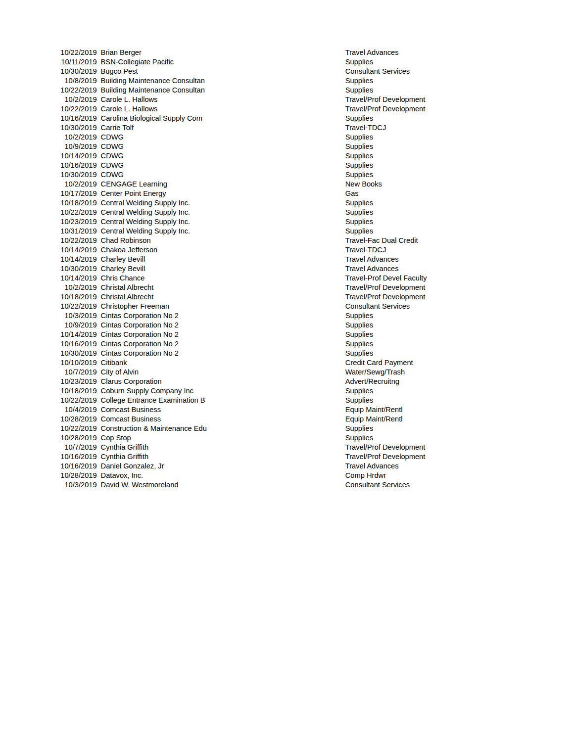| 10/22/2019 | Brian Berger | Travel Advances |
| 10/11/2019 | BSN-Collegiate Pacific | Supplies |
| 10/30/2019 | Bugco Pest | Consultant Services |
| 10/8/2019 | Building Maintenance Consultan | Supplies |
| 10/22/2019 | Building Maintenance Consultan | Supplies |
| 10/2/2019 | Carole L. Hallows | Travel/Prof Development |
| 10/22/2019 | Carole L. Hallows | Travel/Prof Development |
| 10/16/2019 | Carolina Biological Supply Com | Supplies |
| 10/30/2019 | Carrie Tolf | Travel-TDCJ |
| 10/2/2019 | CDWG | Supplies |
| 10/9/2019 | CDWG | Supplies |
| 10/14/2019 | CDWG | Supplies |
| 10/16/2019 | CDWG | Supplies |
| 10/30/2019 | CDWG | Supplies |
| 10/2/2019 | CENGAGE Learning | New Books |
| 10/17/2019 | Center Point Energy | Gas |
| 10/18/2019 | Central Welding Supply Inc. | Supplies |
| 10/22/2019 | Central Welding Supply Inc. | Supplies |
| 10/23/2019 | Central Welding Supply Inc. | Supplies |
| 10/31/2019 | Central Welding Supply Inc. | Supplies |
| 10/22/2019 | Chad Robinson | Travel-Fac Dual Credit |
| 10/14/2019 | Chakoa Jefferson | Travel-TDCJ |
| 10/14/2019 | Charley Bevill | Travel Advances |
| 10/30/2019 | Charley Bevill | Travel Advances |
| 10/14/2019 | Chris Chance | Travel-Prof Devel Faculty |
| 10/2/2019 | Christal Albrecht | Travel/Prof Development |
| 10/18/2019 | Christal Albrecht | Travel/Prof Development |
| 10/22/2019 | Christopher Freeman | Consultant Services |
| 10/3/2019 | Cintas Corporation No 2 | Supplies |
| 10/9/2019 | Cintas Corporation No 2 | Supplies |
| 10/14/2019 | Cintas Corporation No 2 | Supplies |
| 10/16/2019 | Cintas Corporation No 2 | Supplies |
| 10/30/2019 | Cintas Corporation No 2 | Supplies |
| 10/10/2019 | Citibank | Credit Card Payment |
| 10/7/2019 | City of Alvin | Water/Sewg/Trash |
| 10/23/2019 | Clarus Corporation | Advert/Recruitng |
| 10/18/2019 | Coburn Supply Company Inc | Supplies |
| 10/22/2019 | College Entrance Examination B | Supplies |
| 10/4/2019 | Comcast Business | Equip Maint/Rentl |
| 10/28/2019 | Comcast Business | Equip Maint/Rentl |
| 10/22/2019 | Construction & Maintenance Edu | Supplies |
| 10/28/2019 | Cop Stop | Supplies |
| 10/7/2019 | Cynthia Griffith | Travel/Prof Development |
| 10/16/2019 | Cynthia Griffith | Travel/Prof Development |
| 10/16/2019 | Daniel Gonzalez, Jr | Travel Advances |
| 10/28/2019 | Datavox, Inc. | Comp Hrdwr |
| 10/3/2019 | David W. Westmoreland | Consultant Services |